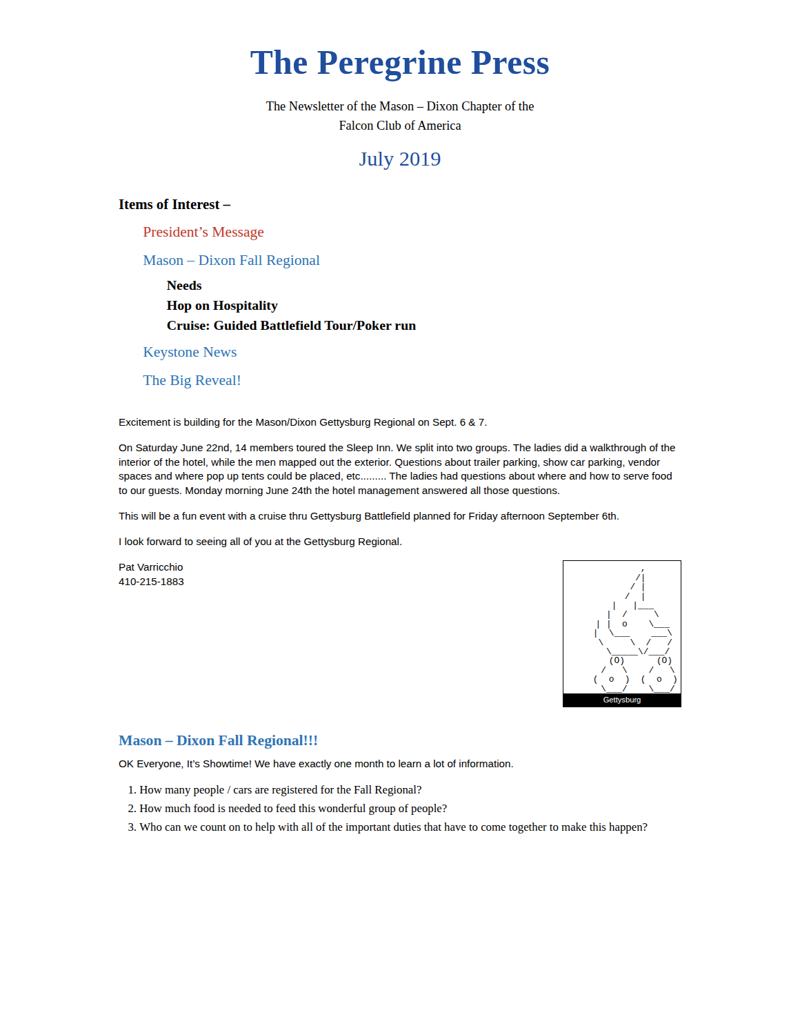The Peregrine Press
The Newsletter of the Mason – Dixon Chapter of the
Falcon Club of America
July 2019
Items of Interest –
President’s Message
Mason – Dixon Fall Regional
Needs
Hop on Hospitality
Cruise: Guided Battlefield Tour/Poker run
Keystone News
The Big Reveal!
Excitement is building for the Mason/Dixon Gettysburg Regional on Sept. 6 & 7.
On Saturday June 22nd, 14 members toured the Sleep Inn. We split into two groups. The ladies did a walkthrough of the interior of the hotel, while the men mapped out the exterior. Questions about trailer parking, show car parking, vendor spaces and where pop up tents could be placed, etc......... The ladies had questions about where and how to serve food to our guests. Monday morning June 24th the hotel management answered all those questions.
This will be a fun event with a cruise thru Gettysburg Battlefield planned for Friday afternoon September 6th.
I look forward to seeing all of you at the Gettysburg Regional.
        ,
       /|
      / |
     /  |
    |   |___
    |  /     \
    | |  o    \___
    |  \___    ___\
     \     \  /   /
      \_____\/___/
       (O)      (O)
      /   \    /   \
     (  o  )  (  o  )
      \___/    \___/
Gettysburg
Pat Varricchio
410-215-1883
Mason – Dixon Fall Regional!!!
OK Everyone, It’s Showtime! We have exactly one month to learn a lot of information.
How many people / cars are registered for the Fall Regional?
How much food is needed to feed this wonderful group of people?
Who can we count on to help with all of the important duties that have to come together to make this happen?